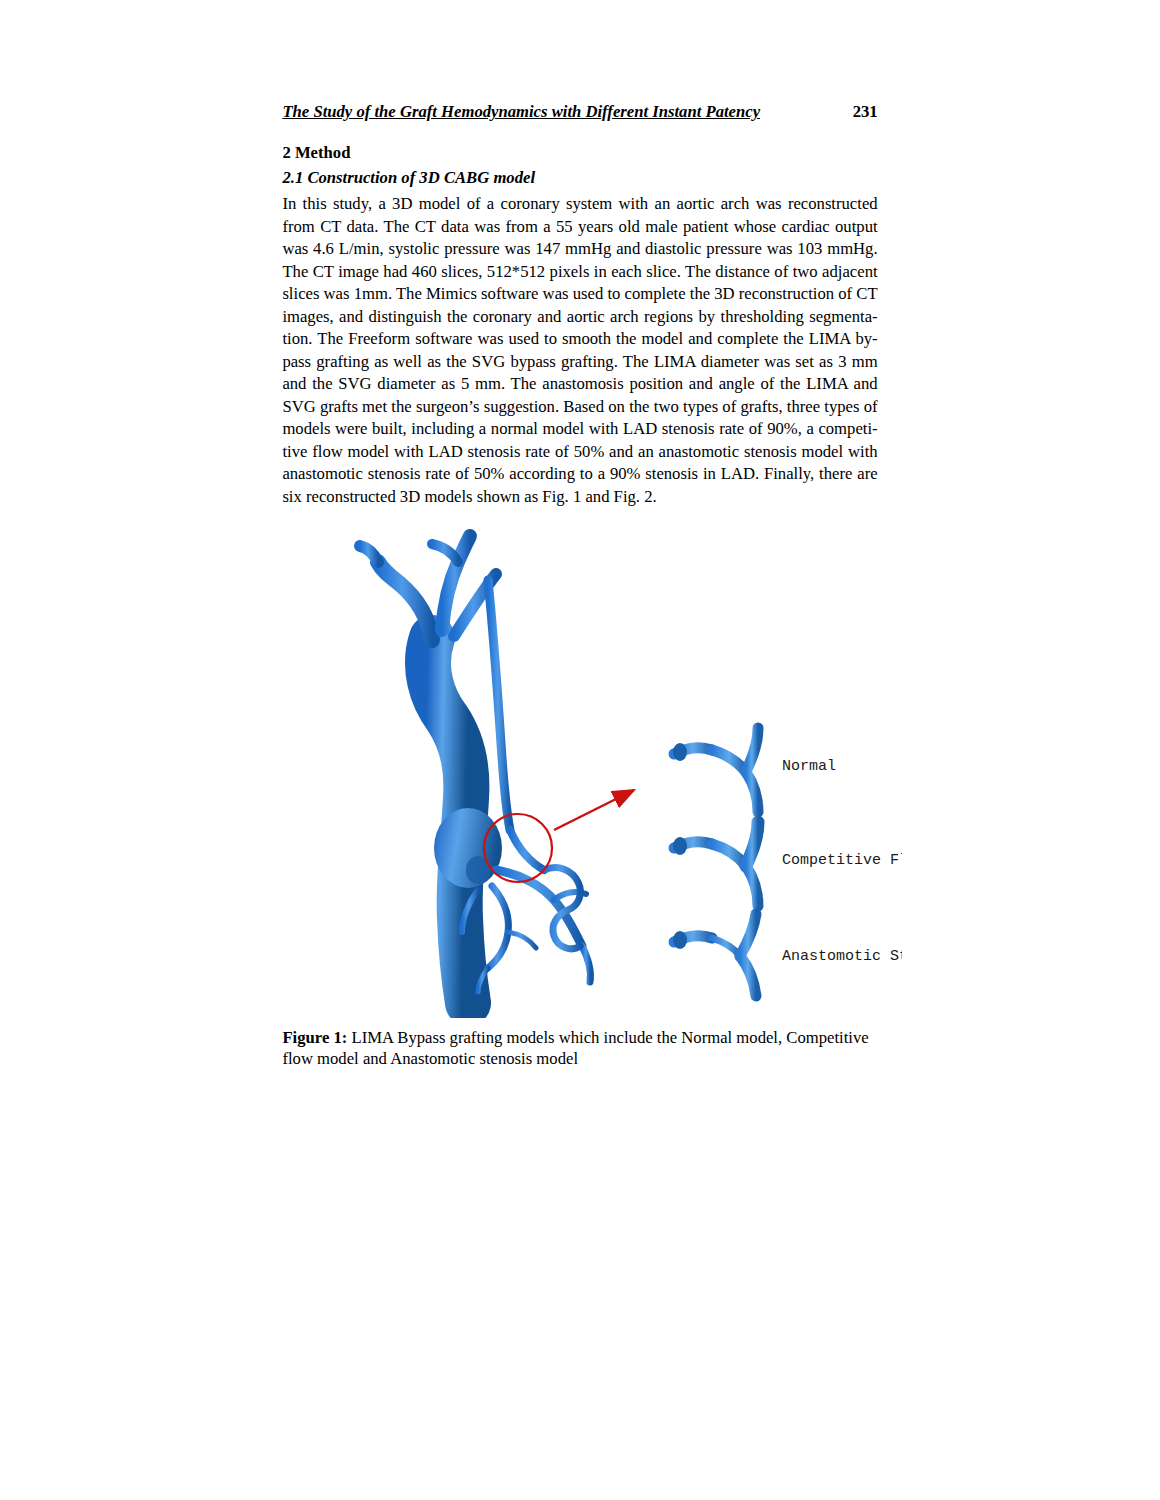The Study of the Graft Hemodynamics with Different Instant Patency 231
2 Method
2.1 Construction of 3D CABG model
In this study, a 3D model of a coronary system with an aortic arch was reconstructed from CT data. The CT data was from a 55 years old male patient whose cardiac output was 4.6 L/min, systolic pressure was 147 mmHg and diastolic pressure was 103 mmHg. The CT image had 460 slices, 512*512 pixels in each slice. The distance of two adjacent slices was 1mm. The Mimics software was used to complete the 3D reconstruction of CT images, and distinguish the coronary and aortic arch regions by thresholding segmentation. The Freeform software was used to smooth the model and complete the LIMA bypass grafting as well as the SVG bypass grafting. The LIMA diameter was set as 3 mm and the SVG diameter as 5 mm. The anastomosis position and angle of the LIMA and SVG grafts met the surgeon’s suggestion. Based on the two types of grafts, three types of models were built, including a normal model with LAD stenosis rate of 90%, a competitive flow model with LAD stenosis rate of 50% and an anastomotic stenosis model with anastomotic stenosis rate of 50% according to a 90% stenosis in LAD. Finally, there are six reconstructed 3D models shown as Fig. 1 and Fig. 2.
Normal Competitive Flow Anastomotic Stenosis
Figure 1: LIMA Bypass grafting models which include the Normal model, Competitive flow model and Anastomotic stenosis model